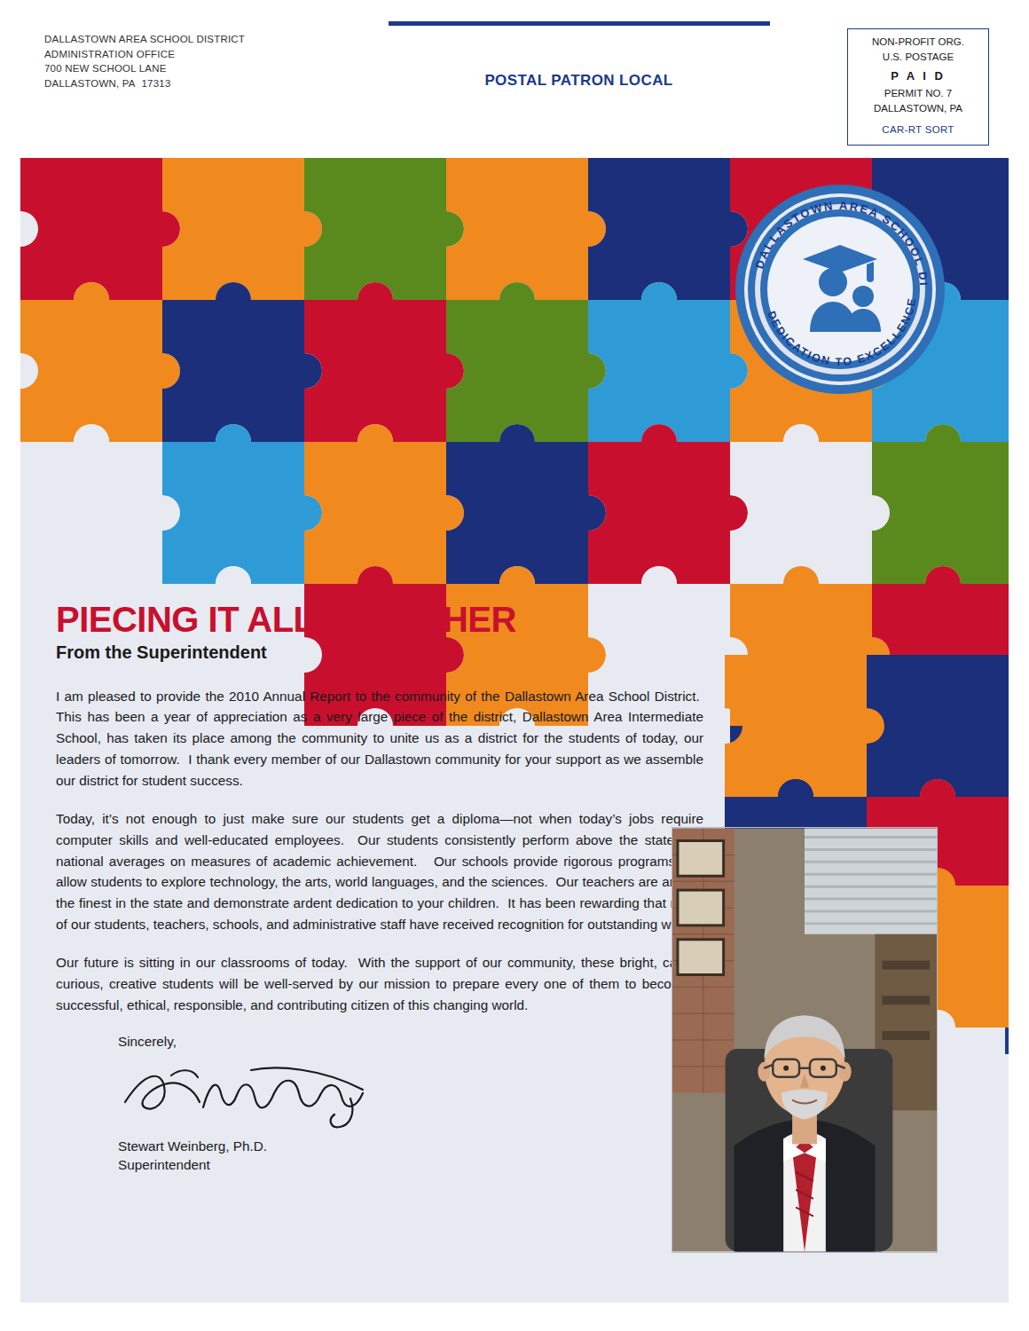DALLASTOWN AREA SCHOOL DISTRICT
ADMINISTRATION OFFICE
700 NEW SCHOOL LANE
DALLASTOWN, PA 17313
POSTAL PATRON LOCAL
NON-PROFIT ORG.
U.S. POSTAGE
P A I D
PERMIT NO. 7
DALLASTOWN, PA
CAR-RT SORT
DALLASTOWN AREA SCHOOL DISTRICT DEDICATION TO EXCELLENCE
PIECING IT ALL TOGETHER
From the Superintendent
I am pleased to provide the 2010 Annual Report to the community of the Dallastown Area School District. This has been a year of appreciation as a very large piece of the district, Dallastown Area Intermediate School, has taken its place among the community to unite us as a district for the students of today, our leaders of tomorrow. I thank every member of our Dallastown community for your support as we assemble our district for student success.
Today, it’s not enough to just make sure our students get a diploma—not when today’s jobs require computer skills and well-educated employees. Our students consistently perform above the state and national averages on measures of academic achievement. Our schools provide rigorous programs that allow students to explore technology, the arts, world languages, and the sciences. Our teachers are among the finest in the state and demonstrate ardent dedication to your children. It has been rewarding that many of our students, teachers, schools, and administrative staff have received recognition for outstanding work.
Our future is sitting in our classrooms of today. With the support of our community, these bright, caring, curious, creative students will be well-served by our mission to prepare every one of them to become a successful, ethical, responsible, and contributing citizen of this changing world.
Sincerely,
Stewart Weinberg, Ph.D.
Superintendent